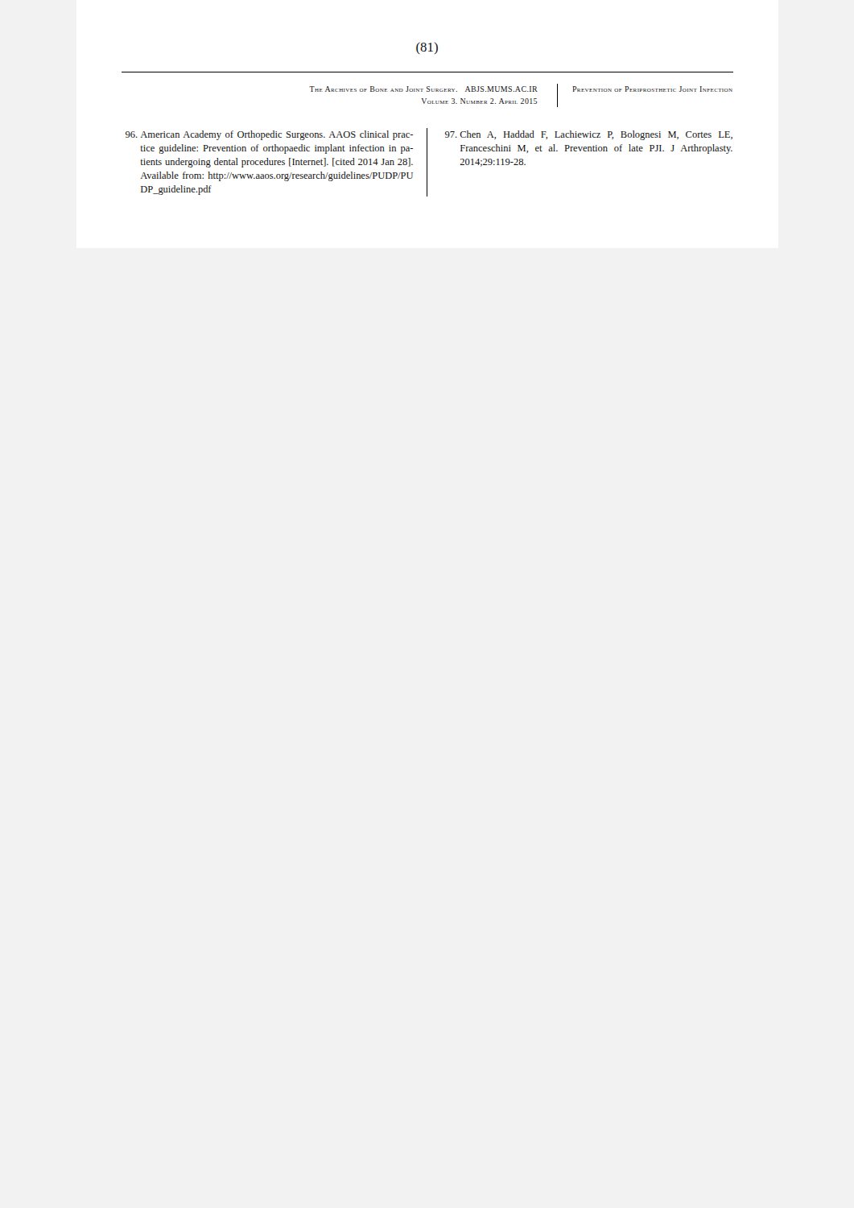(81)
The Archives of Bone and Joint Surgery. ABJS.MUMS.AC.IR
Volume 3. Number 2. April 2015
Prevention of Periprosthetic Joint Infection
American Academy of Orthopedic Surgeons. AAOS clinical practice guideline: Prevention of orthopaedic implant infection in patients undergoing dental procedures [Internet]. [cited 2014 Jan 28]. Available from: http://www.aaos.org/research/guidelines/PUDP/PUDP_guideline.pdf
Chen A, Haddad F, Lachiewicz P, Bolognesi M, Cortes LE, Franceschini M, et al. Prevention of late PJI. J Arthroplasty. 2014;29:119-28.